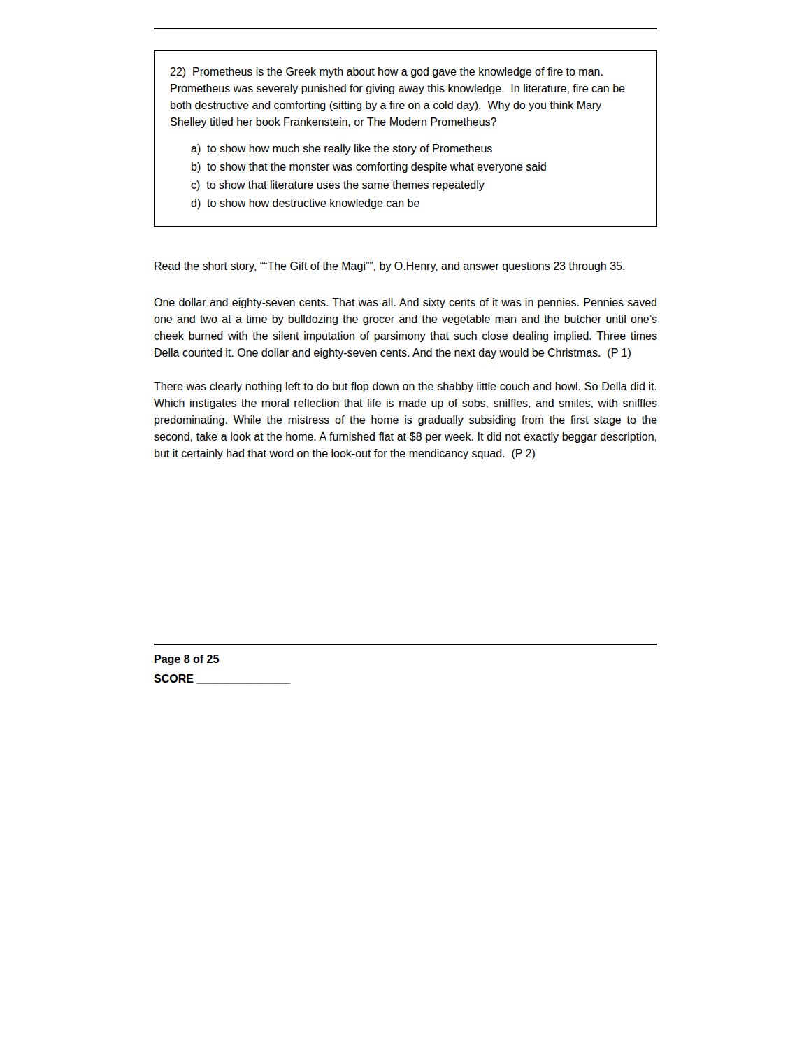22) Prometheus is the Greek myth about how a god gave the knowledge of fire to man. Prometheus was severely punished for giving away this knowledge. In literature, fire can be both destructive and comforting (sitting by a fire on a cold day). Why do you think Mary Shelley titled her book Frankenstein, or The Modern Prometheus?
a) to show how much she really like the story of Prometheus
b) to show that the monster was comforting despite what everyone said
c) to show that literature uses the same themes repeatedly
d) to show how destructive knowledge can be
Read the short story, ““The Gift of the Magi””, by O.Henry, and answer questions 23 through 35.
One dollar and eighty-seven cents. That was all. And sixty cents of it was in pennies. Pennies saved one and two at a time by bulldozing the grocer and the vegetable man and the butcher until one’s cheek burned with the silent imputation of parsimony that such close dealing implied. Three times Della counted it. One dollar and eighty-seven cents. And the next day would be Christmas. (P 1)
There was clearly nothing left to do but flop down on the shabby little couch and howl. So Della did it. Which instigates the moral reflection that life is made up of sobs, sniffles, and smiles, with sniffles predominating. While the mistress of the home is gradually subsiding from the first stage to the second, take a look at the home. A furnished flat at $8 per week. It did not exactly beggar description, but it certainly had that word on the look-out for the mendicancy squad. (P 2)
Page 8 of 25 SCORE _______________